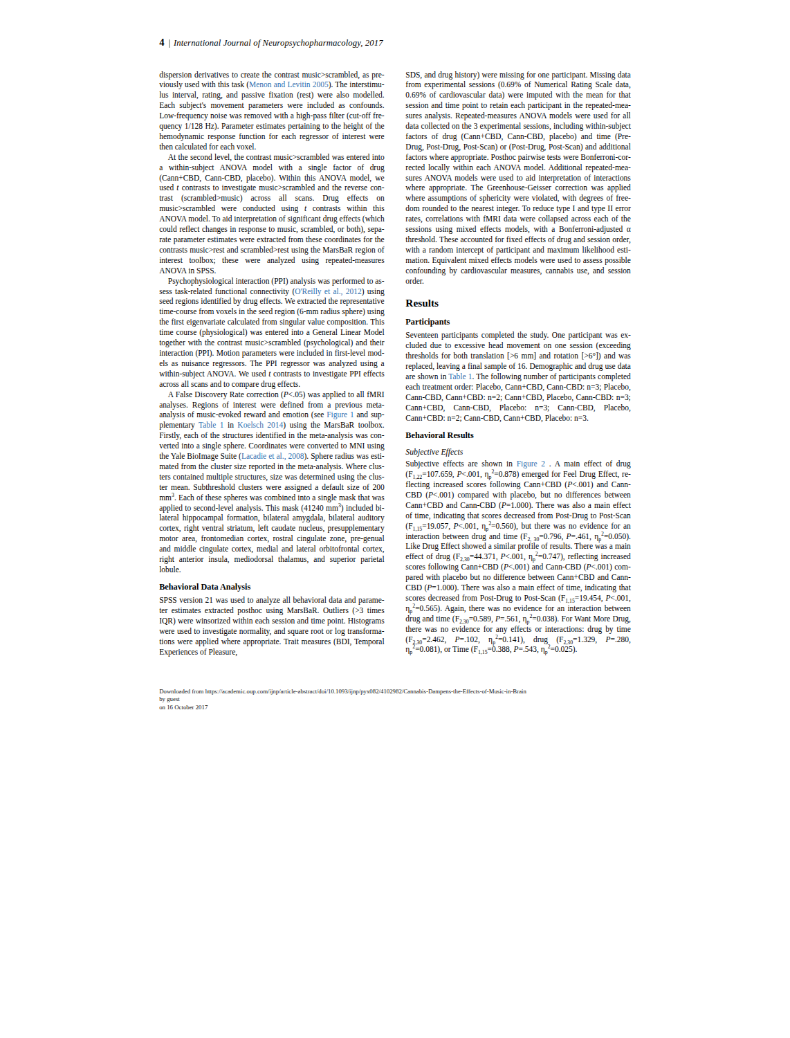4|International Journal of Neuropsychopharmacology, 2017
dispersion derivatives to create the contrast music>scrambled, as previously used with this task (Menon and Levitin 2005). The interstimulus interval, rating, and passive fixation (rest) were also modelled. Each subject's movement parameters were included as confounds. Low-frequency noise was removed with a high-pass filter (cut-off frequency 1/128 Hz). Parameter estimates pertaining to the height of the hemodynamic response function for each regressor of interest were then calculated for each voxel.
At the second level, the contrast music>scrambled was entered into a within-subject ANOVA model with a single factor of drug (Cann+CBD, Cann-CBD, placebo). Within this ANOVA model, we used t contrasts to investigate music>scrambled and the reverse contrast (scrambled>music) across all scans. Drug effects on music>scrambled were conducted using t contrasts within this ANOVA model. To aid interpretation of significant drug effects (which could reflect changes in response to music, scrambled, or both), separate parameter estimates were extracted from these coordinates for the contrasts music>rest and scrambled>rest using the MarsBaR region of interest toolbox; these were analyzed using repeated-measures ANOVA in SPSS.
Psychophysiological interaction (PPI) analysis was performed to assess task-related functional connectivity (O'Reilly et al., 2012) using seed regions identified by drug effects. We extracted the representative time-course from voxels in the seed region (6-mm radius sphere) using the first eigenvariate calculated from singular value composition. This time course (physiological) was entered into a General Linear Model together with the contrast music>scrambled (psychological) and their interaction (PPI). Motion parameters were included in first-level models as nuisance regressors. The PPI regressor was analyzed using a within-subject ANOVA. We used t contrasts to investigate PPI effects across all scans and to compare drug effects.
A False Discovery Rate correction (P<.05) was applied to all fMRI analyses. Regions of interest were defined from a previous meta-analysis of music-evoked reward and emotion (see Figure 1 and supplementary Table 1 in Koelsch 2014) using the MarsBaR toolbox. Firstly, each of the structures identified in the meta-analysis was converted into a single sphere. Coordinates were converted to MNI using the Yale BioImage Suite (Lacadie et al., 2008). Sphere radius was estimated from the cluster size reported in the meta-analysis. Where clusters contained multiple structures, size was determined using the cluster mean. Subthreshold clusters were assigned a default size of 200 mm3. Each of these spheres was combined into a single mask that was applied to second-level analysis. This mask (41240 mm3) included bilateral hippocampal formation, bilateral amygdala, bilateral auditory cortex, right ventral striatum, left caudate nucleus, presupplementary motor area, frontomedian cortex, rostral cingulate zone, pre-genual and middle cingulate cortex, medial and lateral orbitofrontal cortex, right anterior insula, mediodorsal thalamus, and superior parietal lobule.
Behavioral Data Analysis
SPSS version 21 was used to analyze all behavioral data and parameter estimates extracted posthoc using MarsBaR. Outliers (>3 times IQR) were winsorized within each session and time point. Histograms were used to investigate normality, and square root or log transformations were applied where appropriate. Trait measures (BDI, Temporal Experiences of Pleasure,
SDS, and drug history) were missing for one participant. Missing data from experimental sessions (0.69% of Numerical Rating Scale data, 0.69% of cardiovascular data) were imputed with the mean for that session and time point to retain each participant in the repeated-measures analysis. Repeated-measures ANOVA models were used for all data collected on the 3 experimental sessions, including within-subject factors of drug (Cann+CBD, Cann-CBD, placebo) and time (Pre-Drug, Post-Drug, Post-Scan) or (Post-Drug, Post-Scan) and additional factors where appropriate. Posthoc pairwise tests were Bonferroni-corrected locally within each ANOVA model. Additional repeated-measures ANOVA models were used to aid interpretation of interactions where appropriate. The Greenhouse-Geisser correction was applied where assumptions of sphericity were violated, with degrees of freedom rounded to the nearest integer. To reduce type I and type II error rates, correlations with fMRI data were collapsed across each of the sessions using mixed effects models, with a Bonferroni-adjusted α threshold. These accounted for fixed effects of drug and session order, with a random intercept of participant and maximum likelihood estimation. Equivalent mixed effects models were used to assess possible confounding by cardiovascular measures, cannabis use, and session order.
Results
Participants
Seventeen participants completed the study. One participant was excluded due to excessive head movement on one session (exceeding thresholds for both translation [>6 mm] and rotation [>6°]) and was replaced, leaving a final sample of 16. Demographic and drug use data are shown in Table 1. The following number of participants completed each treatment order: Placebo, Cann+CBD, Cann-CBD: n=3; Placebo, Cann-CBD, Cann+CBD: n=2; Cann+CBD, Placebo, Cann-CBD: n=3; Cann+CBD, Cann-CBD, Placebo: n=3; Cann-CBD, Placebo, Cann+CBD: n=2; Cann-CBD, Cann+CBD, Placebo: n=3.
Behavioral Results
Subjective Effects
Subjective effects are shown in Figure 2 . A main effect of drug (F1,22=107.659, P<.001, ηp2=0.878) emerged for Feel Drug Effect, reflecting increased scores following Cann+CBD (P<.001) and Cann-CBD (P<.001) compared with placebo, but no differences between Cann+CBD and Cann-CBD (P=1.000). There was also a main effect of time, indicating that scores decreased from Post-Drug to Post-Scan (F1,15=19.057, P<.001, ηp2=0.560), but there was no evidence for an interaction between drug and time (F2, 30=0.796, P=.461, ηp2=0.050). Like Drug Effect showed a similar profile of results. There was a main effect of drug (F2,30=44.371, P<.001, ηp2=0.747), reflecting increased scores following Cann+CBD (P<.001) and Cann-CBD (P<.001) compared with placebo but no difference between Cann+CBD and Cann-CBD (P=1.000). There was also a main effect of time, indicating that scores decreased from Post-Drug to Post-Scan (F1,15=19.454, P<.001, ηp2=0.565). Again, there was no evidence for an interaction between drug and time (F2,30=0.589, P=.561, ηp2=0.038). For Want More Drug, there was no evidence for any effects or interactions: drug by time (F2,30=2.462, P=.102, ηp2=0.141), drug (F2,30=1.329, P=.280, ηp2=0.081), or Time (F1,15=0.388, P=.543, ηp2=0.025).
Downloaded from https://academic.oup.com/ijnp/article-abstract/doi/10.1093/ijnp/pyx082/4102982/Cannabis-Dampens-the-Effects-of-Music-in-Brain
by guest
on 16 October 2017